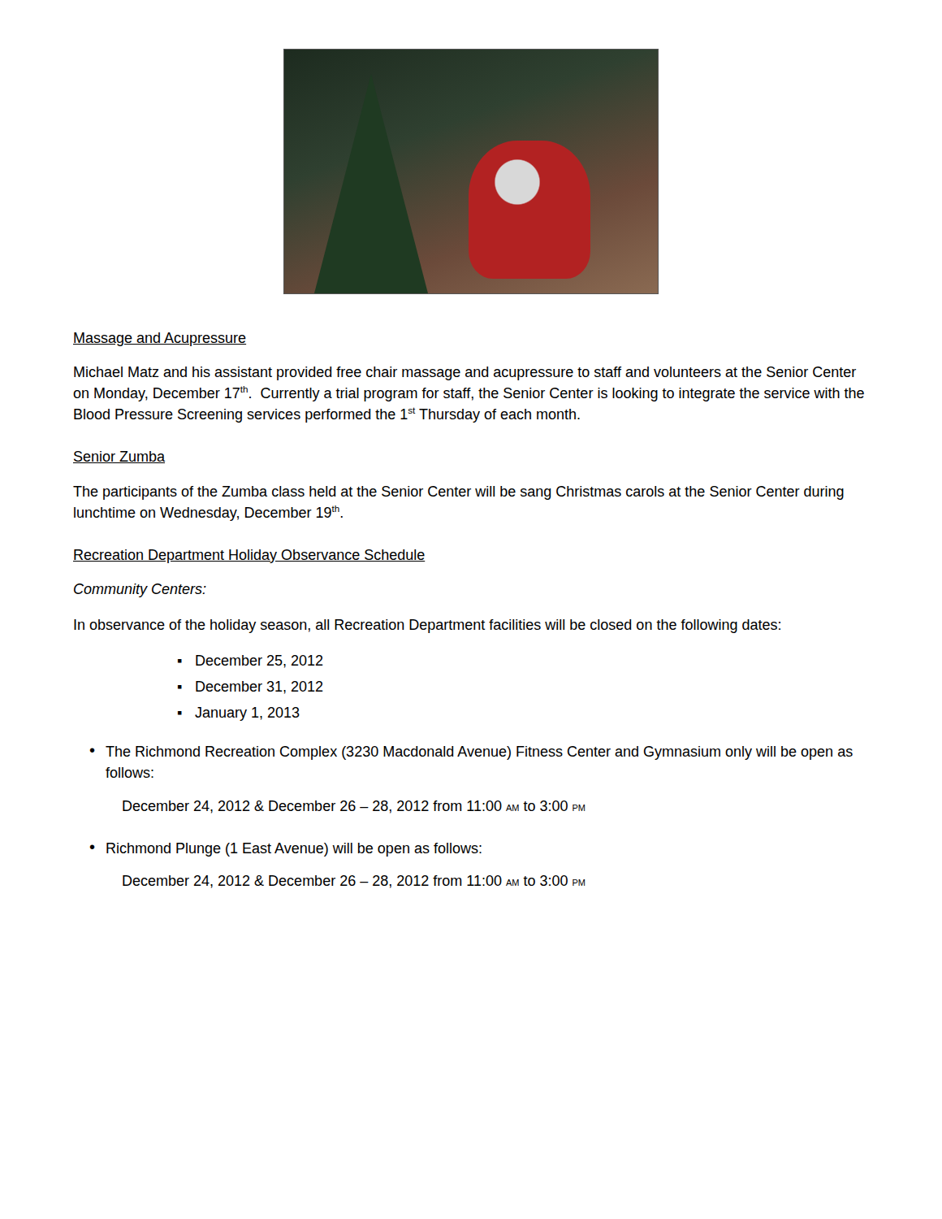Massage and Acupressure
Michael Matz and his assistant provided free chair massage and acupressure to staff and volunteers at the Senior Center on Monday, December 17th. Currently a trial program for staff, the Senior Center is looking to integrate the service with the Blood Pressure Screening services performed the 1st Thursday of each month.
Senior Zumba
The participants of the Zumba class held at the Senior Center will be sang Christmas carols at the Senior Center during lunchtime on Wednesday, December 19th.
Recreation Department Holiday Observance Schedule
Community Centers:
In observance of the holiday season, all Recreation Department facilities will be closed on the following dates:
December 25, 2012
December 31, 2012
January 1, 2013
The Richmond Recreation Complex (3230 Macdonald Avenue) Fitness Center and Gymnasium only will be open as follows:
December 24, 2012 & December 26 – 28, 2012 from 11:00 am to 3:00 pm
Richmond Plunge (1 East Avenue) will be open as follows:
December 24, 2012 & December 26 – 28, 2012 from 11:00 am to 3:00 pm